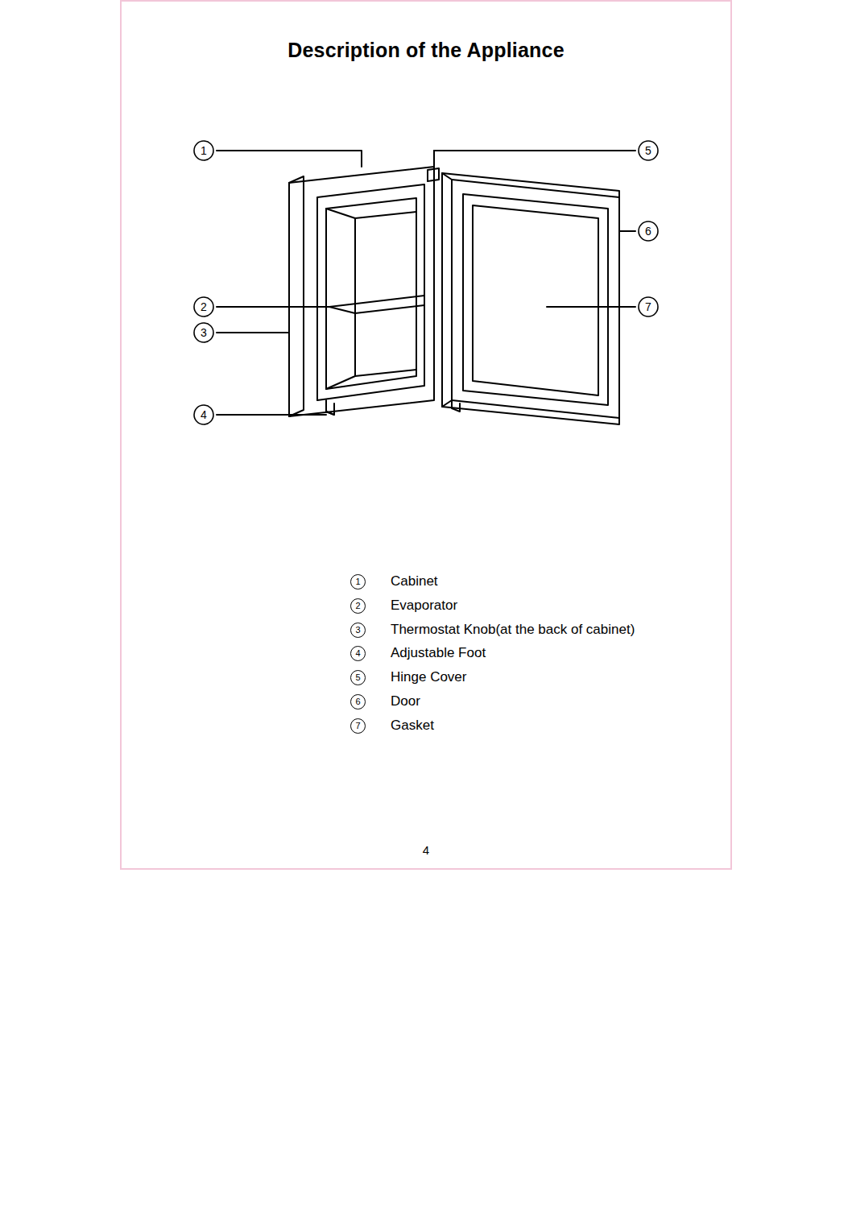Description of the Appliance
1 2 3 4 5 6 7
| 1 | Cabinet |
| 2 | Evaporator |
| 3 | Thermostat Knob(at the back of cabinet) |
| 4 | Adjustable Foot |
| 5 | Hinge Cover |
| 6 | Door |
| 7 | Gasket |
4